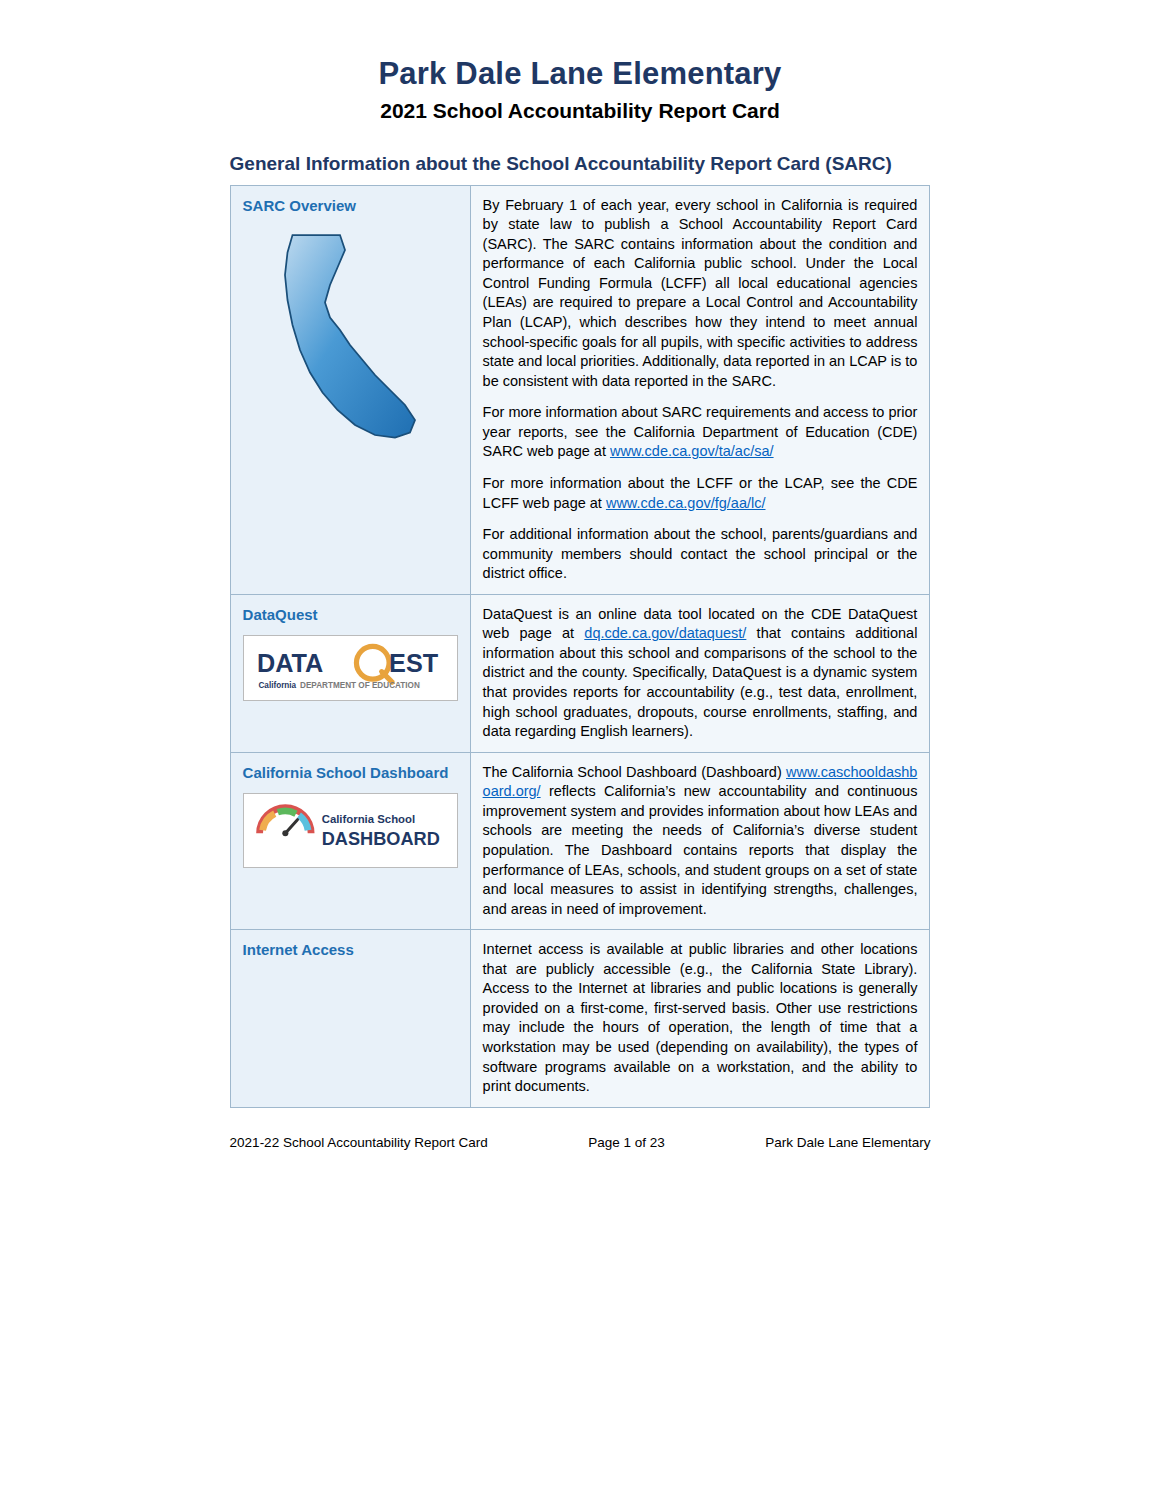Park Dale Lane Elementary
2021 School Accountability Report Card
General Information about the School Accountability Report Card (SARC)
| SARC Overview | By February 1 of each year, every school in California is required by state law to publish a School Accountability Report Card (SARC). The SARC contains information about the condition and performance of each California public school. Under the Local Control Funding Formula (LCFF) all local educational agencies (LEAs) are required to prepare a Local Control and Accountability Plan (LCAP), which describes how they intend to meet annual school-specific goals for all pupils, with specific activities to address state and local priorities. Additionally, data reported in an LCAP is to be consistent with data reported in the SARC. For more information about SARC requirements and access to prior year reports, see the California Department of Education (CDE) SARC web page at www.cde.ca.gov/ta/ac/sa/ For more information about the LCFF or the LCAP, see the CDE LCFF web page at www.cde.ca.gov/fg/aa/lc/ For additional information about the school, parents/guardians and community members should contact the school principal or the district office. |
| DataQuest DATA EST California DEPARTMENT OF EDUCATION | DataQuest is an online data tool located on the CDE DataQuest web page at dq.cde.ca.gov/dataquest/ that contains additional information about this school and comparisons of the school to the district and the county. Specifically, DataQuest is a dynamic system that provides reports for accountability (e.g., test data, enrollment, high school graduates, dropouts, course enrollments, staffing, and data regarding English learners). |
| California School Dashboard California School DASHBOARD | The California School Dashboard (Dashboard) www.caschooldashboard.org/ reflects California’s new accountability and continuous improvement system and provides information about how LEAs and schools are meeting the needs of California’s diverse student population. The Dashboard contains reports that display the performance of LEAs, schools, and student groups on a set of state and local measures to assist in identifying strengths, challenges, and areas in need of improvement. |
| Internet Access | Internet access is available at public libraries and other locations that are publicly accessible (e.g., the California State Library). Access to the Internet at libraries and public locations is generally provided on a first-come, first-served basis. Other use restrictions may include the hours of operation, the length of time that a workstation may be used (depending on availability), the types of software programs available on a workstation, and the ability to print documents. |
2021-22 School Accountability Report Card Page 1 of 23 Park Dale Lane Elementary